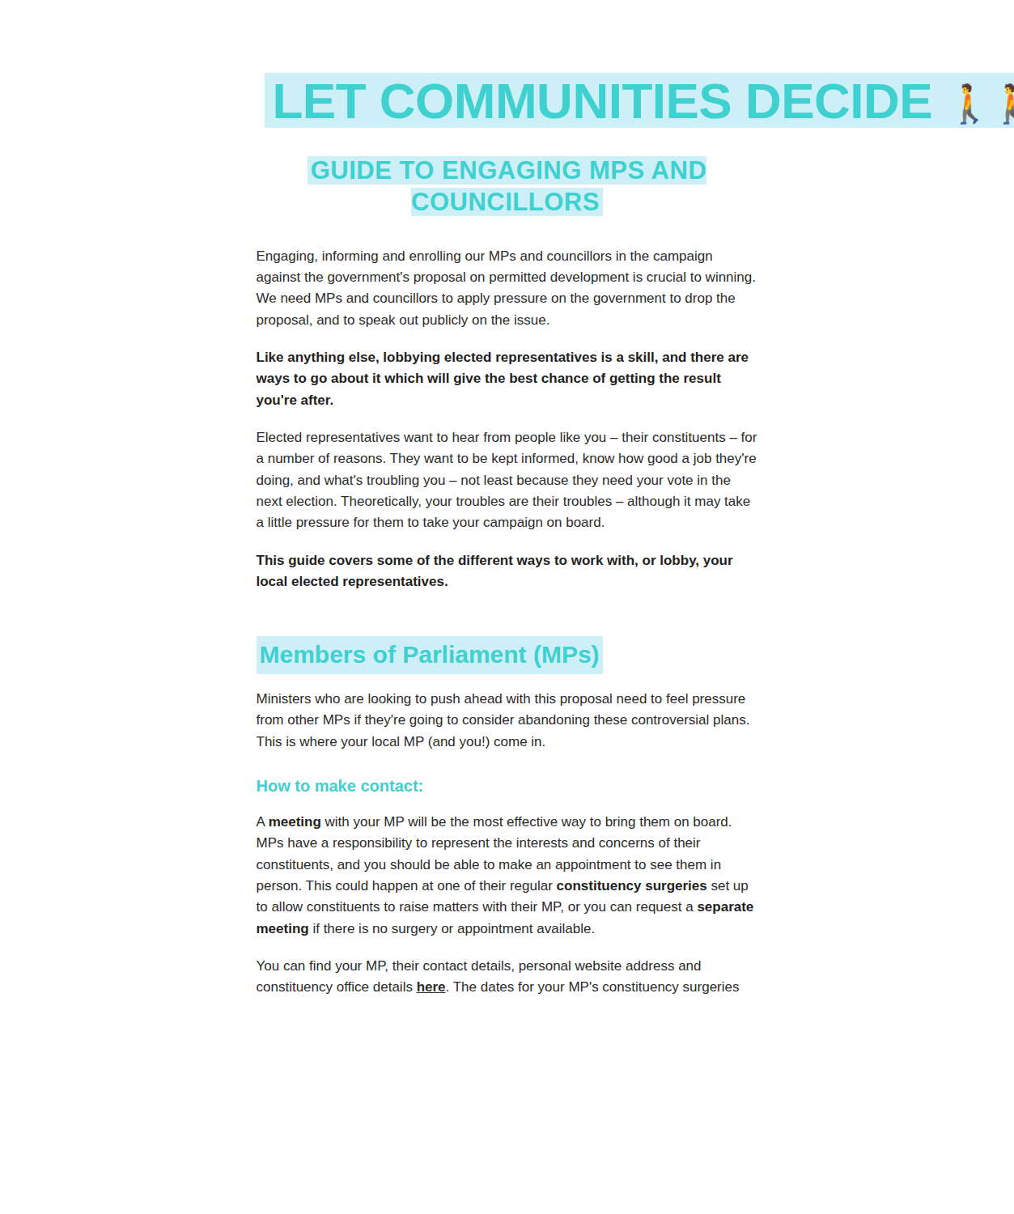Let Communities Decide 🚶🚶
Guide to engaging MPs and councillors
Engaging, informing and enrolling our MPs and councillors in the campaign against the government's proposal on permitted development is crucial to winning. We need MPs and councillors to apply pressure on the government to drop the proposal, and to speak out publicly on the issue.
Like anything else, lobbying elected representatives is a skill, and there are ways to go about it which will give the best chance of getting the result you're after.
Elected representatives want to hear from people like you – their constituents – for a number of reasons. They want to be kept informed, know how good a job they're doing, and what's troubling you – not least because they need your vote in the next election. Theoretically, your troubles are their troubles – although it may take a little pressure for them to take your campaign on board.
This guide covers some of the different ways to work with, or lobby, your local elected representatives.
Members of Parliament (MPs)
Ministers who are looking to push ahead with this proposal need to feel pressure from other MPs if they're going to consider abandoning these controversial plans. This is where your local MP (and you!) come in.
How to make contact:
A meeting with your MP will be the most effective way to bring them on board. MPs have a responsibility to represent the interests and concerns of their constituents, and you should be able to make an appointment to see them in person. This could happen at one of their regular constituency surgeries set up to allow constituents to raise matters with their MP, or you can request a separate meeting if there is no surgery or appointment available.
You can find your MP, their contact details, personal website address and constituency office details here. The dates for your MP's constituency surgeries